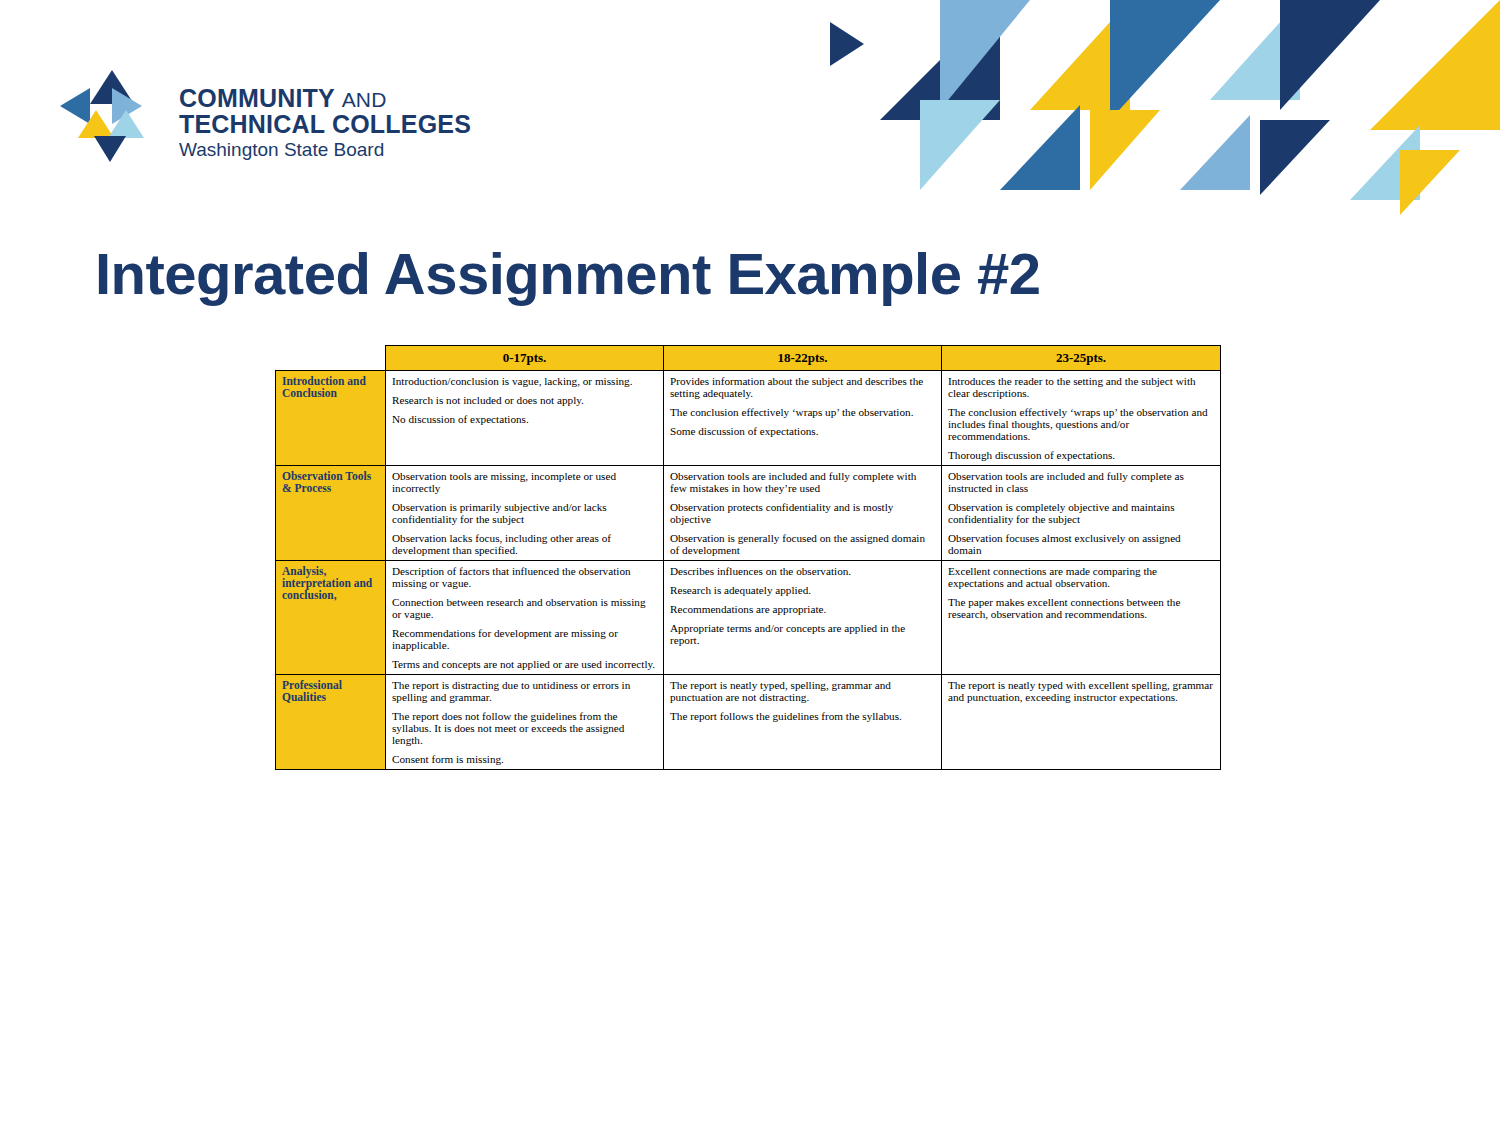COMMUNITY AND
TECHNICAL COLLEGES
Washington State Board
Integrated Assignment Example #2
| | 0-17pts. | 18-22pts. | 23-25pts. |
| --- | --- | --- | --- |
| Introduction and Conclusion | Introduction/conclusion is vague, lacking, or missing. Research is not included or does not apply. No discussion of expectations. | Provides information about the subject and describes the setting adequately. The conclusion effectively ‘wraps up’ the observation. Some discussion of expectations. | Introduces the reader to the setting and the subject with clear descriptions. The conclusion effectively ‘wraps up’ the observation and includes final thoughts, questions and/or recommendations. Thorough discussion of expectations. |
| Observation Tools & Process | Observation tools are missing, incomplete or used incorrectly Observation is primarily subjective and/or lacks confidentiality for the subject Observation lacks focus, including other areas of development than specified. | Observation tools are included and fully complete with few mistakes in how they’re used Observation protects confidentiality and is mostly objective Observation is generally focused on the assigned domain of development | Observation tools are included and fully complete as instructed in class Observation is completely objective and maintains confidentiality for the subject Observation focuses almost exclusively on assigned domain |
| Analysis, interpretation and conclusion, | Description of factors that influenced the observation missing or vague. Connection between research and observation is missing or vague. Recommendations for development are missing or inapplicable. Terms and concepts are not applied or are used incorrectly. | Describes influences on the observation. Research is adequately applied. Recommendations are appropriate. Appropriate terms and/or concepts are applied in the report. | Excellent connections are made comparing the expectations and actual observation. The paper makes excellent connections between the research, observation and recommendations. |
| Professional Qualities | The report is distracting due to untidiness or errors in spelling and grammar. The report does not follow the guidelines from the syllabus. It is does not meet or exceeds the assigned length. Consent form is missing. | The report is neatly typed, spelling, grammar and punctuation are not distracting. The report follows the guidelines from the syllabus. | The report is neatly typed with excellent spelling, grammar and punctuation, exceeding instructor expectations. |